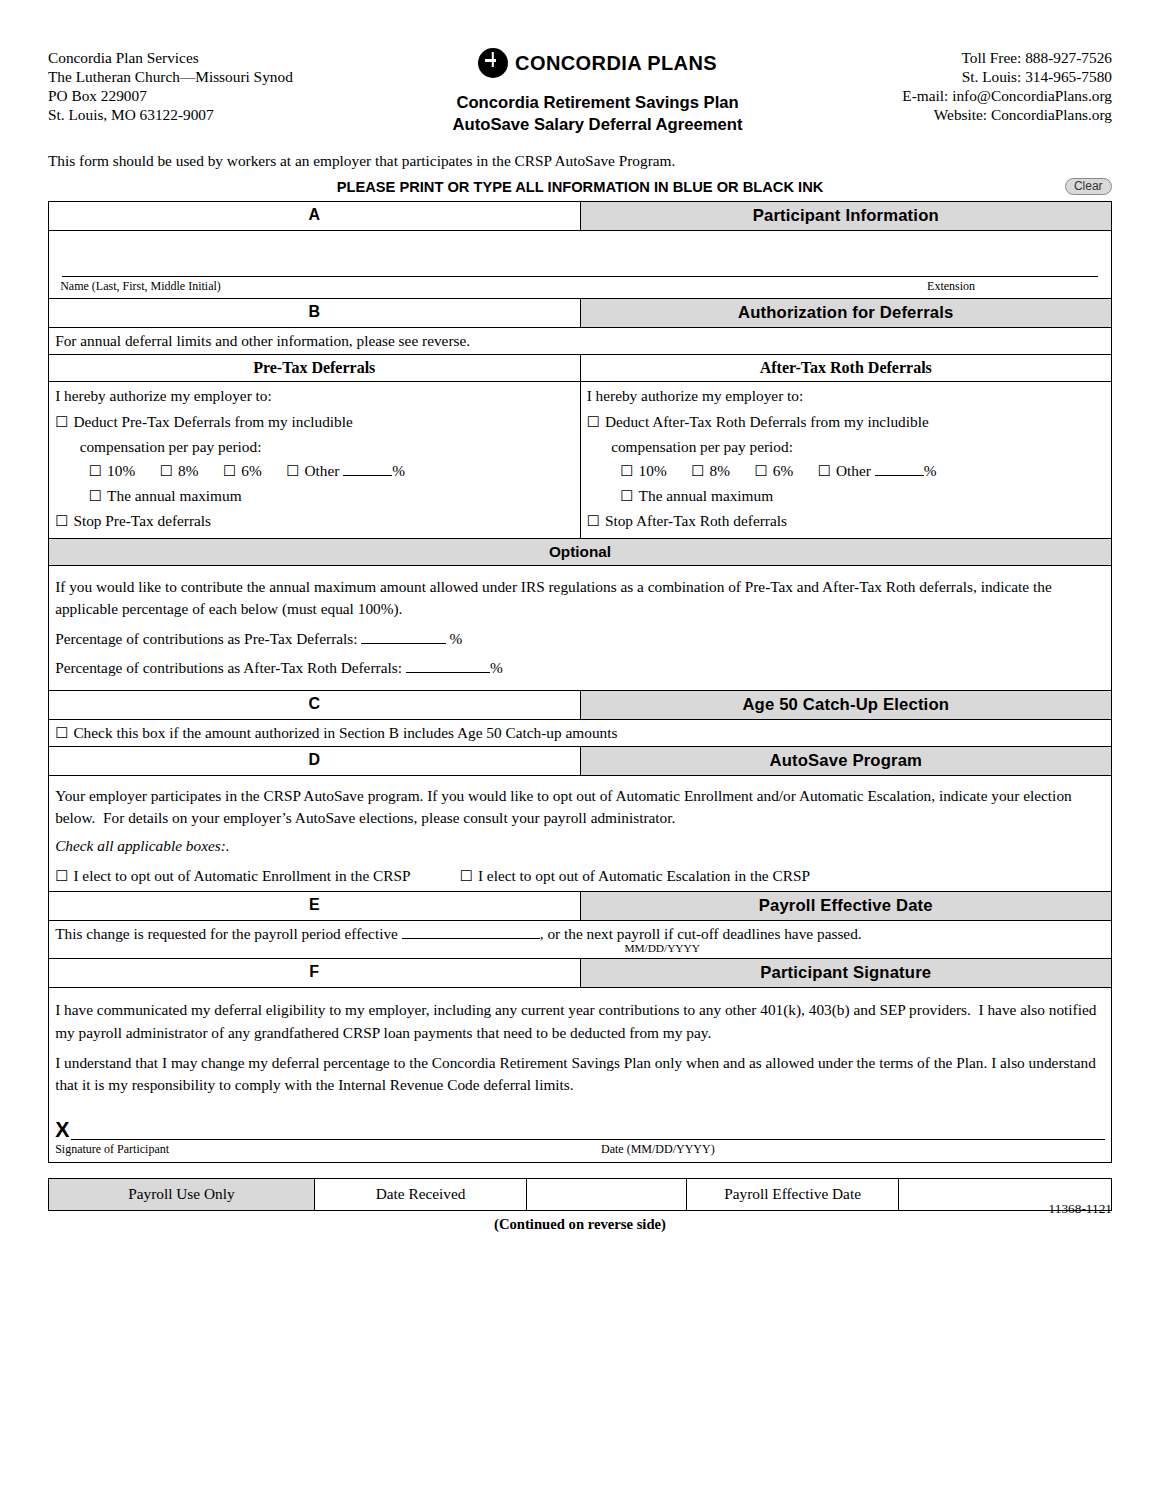Concordia Plan Services
The Lutheran Church—Missouri Synod
PO Box 229007
St. Louis, MO 63122-9007
CONCORDIA PLANS
Concordia Retirement Savings Plan
AutoSave Salary Deferral Agreement
Toll Free: 888-927-7526
St. Louis: 314-965-7580
E-mail: info@ConcordiaPlans.org
Website: ConcordiaPlans.org
This form should be used by workers at an employer that participates in the CRSP AutoSave Program.
PLEASE PRINT OR TYPE ALL INFORMATION IN BLUE OR BLACK INK Clear
| A | Participant Information |
| Name (Last, First, Middle Initial) Extension |
| B | Authorization for Deferrals |
| For annual deferral limits and other information, please see reverse. |
| Pre-Tax Deferrals | After-Tax Roth Deferrals |
| I hereby authorize my employer to: ☐ Deduct Pre-Tax Deferrals from my includible compensation per pay period: ☐ 10% ☐ 8% ☐ 6% ☐ Other % ☐ The annual maximum ☐ Stop Pre-Tax deferrals | I hereby authorize my employer to: ☐ Deduct After-Tax Roth Deferrals from my includible compensation per pay period: ☐ 10% ☐ 8% ☐ 6% ☐ Other % ☐ The annual maximum ☐ Stop After-Tax Roth deferrals |
| Optional |
| If you would like to contribute the annual maximum amount allowed under IRS regulations as a combination of Pre-Tax and After-Tax Roth deferrals, indicate the applicable percentage of each below (must equal 100%). Percentage of contributions as Pre-Tax Deferrals: % Percentage of contributions as After-Tax Roth Deferrals: % |
| C | Age 50 Catch-Up Election |
| ☐ Check this box if the amount authorized in Section B includes Age 50 Catch-up amounts |
| D | AutoSave Program |
| Your employer participates in the CRSP AutoSave program. If you would like to opt out of Automatic Enrollment and/or Automatic Escalation, indicate your election below. For details on your employer’s AutoSave elections, please consult your payroll administrator. Check all applicable boxes:. ☐ I elect to opt out of Automatic Enrollment in the CRSP ☐ I elect to opt out of Automatic Escalation in the CRSP |
| E | Payroll Effective Date |
| This change is requested for the payroll period effective , or the next payroll if cut-off deadlines have passed. MM/DD/YYYY |
| F | Participant Signature |
| I have communicated my deferral eligibility to my employer, including any current year contributions to any other 401(k), 403(b) and SEP providers. I have also notified my payroll administrator of any grandfathered CRSP loan payments that need to be deducted from my pay. I understand that I may change my deferral percentage to the Concordia Retirement Savings Plan only when and as allowed under the terms of the Plan. I also understand that it is my responsibility to comply with the Internal Revenue Code deferral limits. X Signature of Participant Date (MM/DD/YYYY) |
| Payroll Use Only | Date Received | | Payroll Effective Date | |
11368-1121 (Continued on reverse side)